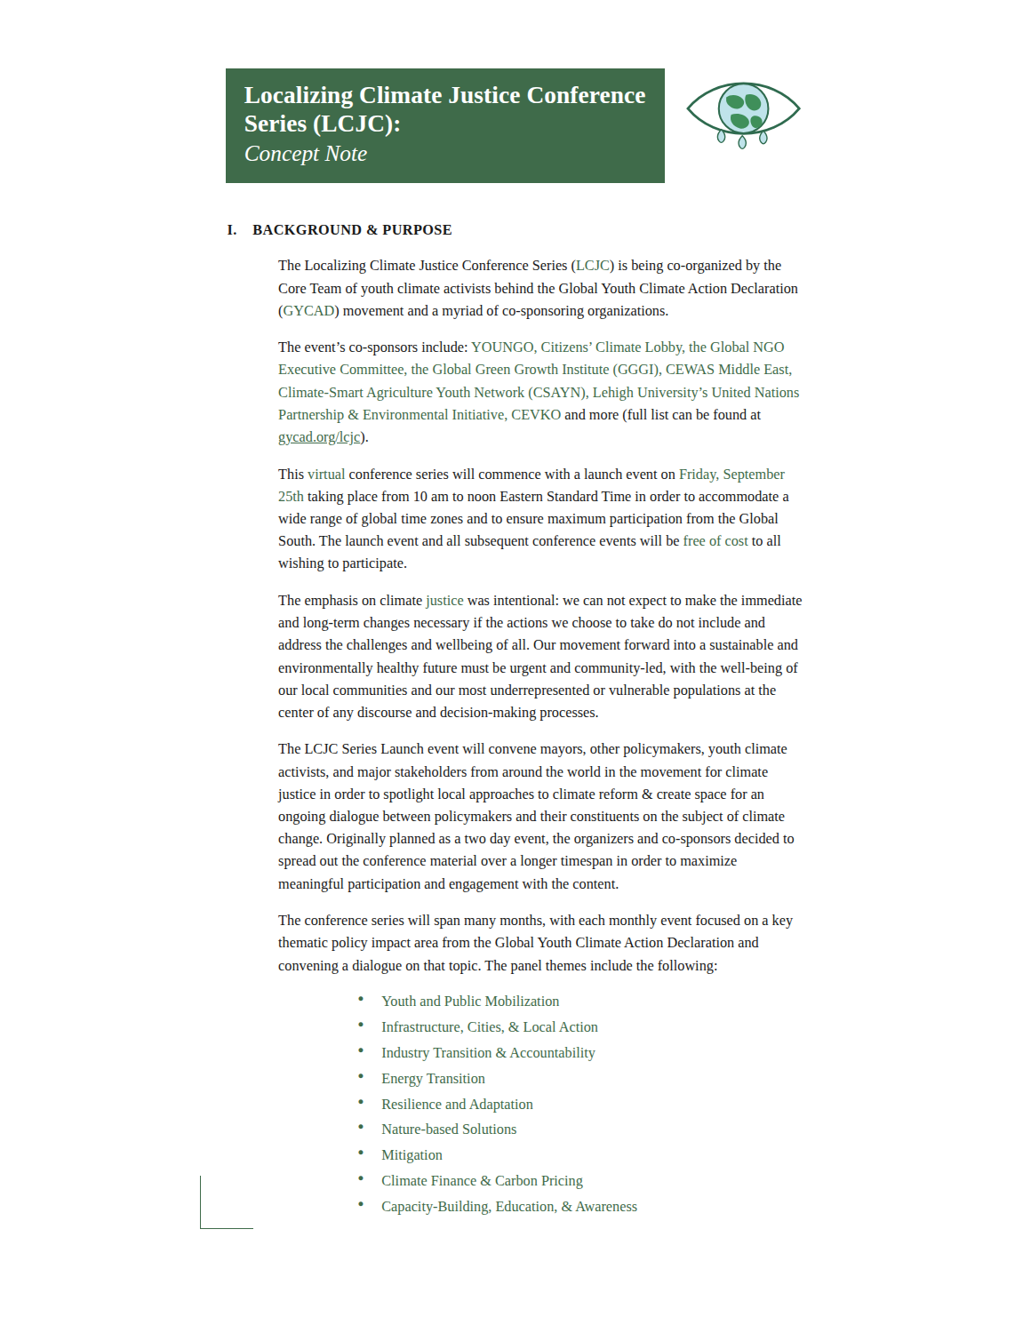Localizing Climate Justice Conference Series (LCJC):
Concept Note
Eye-shaped globe logo with water drops
I. BACKGROUND & PURPOSE
The Localizing Climate Justice Conference Series (LCJC) is being co-organized by the Core Team of youth climate activists behind the Global Youth Climate Action Declaration (GYCAD) movement and a myriad of co-sponsoring organizations.
The event’s co-sponsors include: YOUNGO, Citizens’ Climate Lobby, the Global NGO Executive Committee, the Global Green Growth Institute (GGGI), CEWAS Middle East, Climate-Smart Agriculture Youth Network (CSAYN), Lehigh University’s United Nations Partnership & Environmental Initiative, CEVKO and more (full list can be found at gycad.org/lcjc).
This virtual conference series will commence with a launch event on Friday, September 25th taking place from 10 am to noon Eastern Standard Time in order to accommodate a wide range of global time zones and to ensure maximum participation from the Global South. The launch event and all subsequent conference events will be free of cost to all wishing to participate.
The emphasis on climate justice was intentional: we can not expect to make the immediate and long-term changes necessary if the actions we choose to take do not include and address the challenges and wellbeing of all. Our movement forward into a sustainable and environmentally healthy future must be urgent and community-led, with the well-being of our local communities and our most underrepresented or vulnerable populations at the center of any discourse and decision-making processes.
The LCJC Series Launch event will convene mayors, other policymakers, youth climate activists, and major stakeholders from around the world in the movement for climate justice in order to spotlight local approaches to climate reform & create space for an ongoing dialogue between policymakers and their constituents on the subject of climate change. Originally planned as a two day event, the organizers and co-sponsors decided to spread out the conference material over a longer timespan in order to maximize meaningful participation and engagement with the content.
The conference series will span many months, with each monthly event focused on a key thematic policy impact area from the Global Youth Climate Action Declaration and convening a dialogue on that topic. The panel themes include the following:
Youth and Public Mobilization
Infrastructure, Cities, & Local Action
Industry Transition & Accountability
Energy Transition
Resilience and Adaptation
Nature-based Solutions
Mitigation
Climate Finance & Carbon Pricing
Capacity-Building, Education, & Awareness